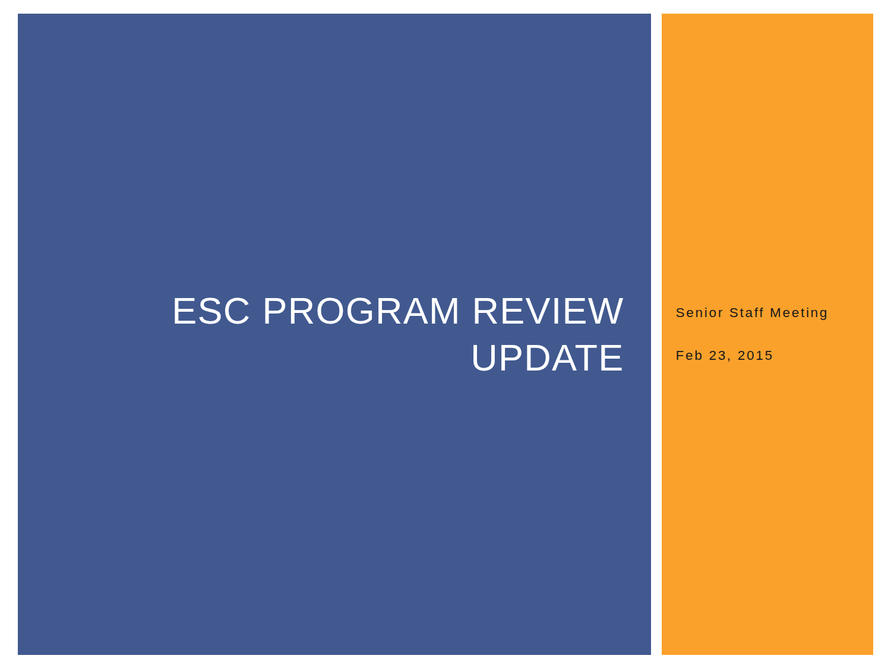ESC Program Review Update
Senior Staff Meeting Feb 23, 2015